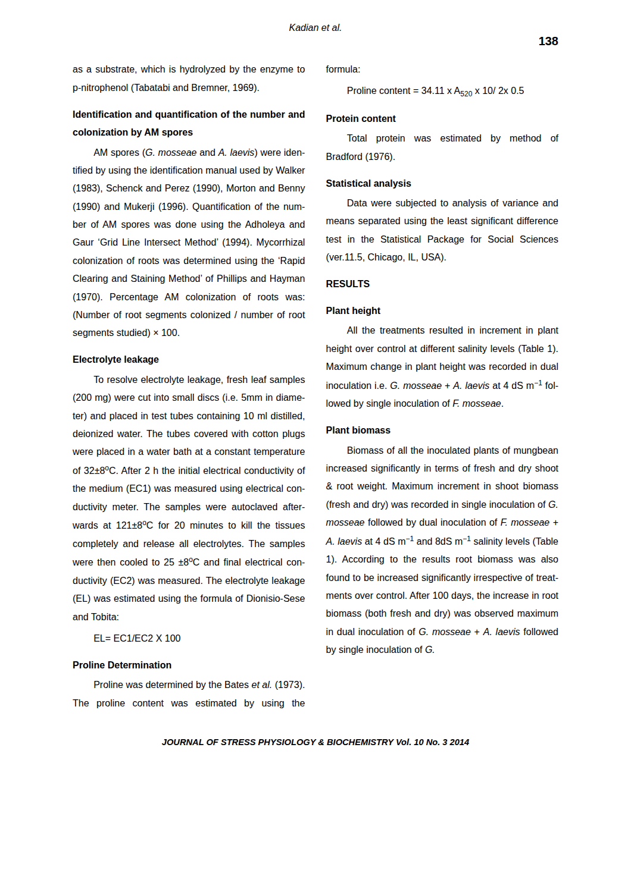Kadian et al. 138
as a substrate, which is hydrolyzed by the enzyme to p-nitrophenol (Tabatabi and Bremner, 1969).
Identification and quantification of the number and colonization by AM spores
AM spores (G. mosseae and A. laevis) were identified by using the identification manual used by Walker (1983), Schenck and Perez (1990), Morton and Benny (1990) and Mukerji (1996). Quantification of the number of AM spores was done using the Adholeya and Gaur ‘Grid Line Intersect Method’ (1994). Mycorrhizal colonization of roots was determined using the ‘Rapid Clearing and Staining Method’ of Phillips and Hayman (1970). Percentage AM colonization of roots was: (Number of root segments colonized / number of root segments studied) × 100.
Electrolyte leakage
To resolve electrolyte leakage, fresh leaf samples (200 mg) were cut into small discs (i.e. 5mm in diameter) and placed in test tubes containing 10 ml distilled, deionized water. The tubes covered with cotton plugs were placed in a water bath at a constant temperature of 32±8oC. After 2 h the initial electrical conductivity of the medium (EC1) was measured using electrical conductivity meter. The samples were autoclaved afterwards at 121±8oC for 20 minutes to kill the tissues completely and release all electrolytes. The samples were then cooled to 25 ±8oC and final electrical conductivity (EC2) was measured. The electrolyte leakage (EL) was estimated using the formula of Dionisio-Sese and Tobita:
EL= EC1/EC2 X 100
Proline Determination
Proline was determined by the Bates et al. (1973). The proline content was estimated by using the formula:
Proline content = 34.11 x A520 x 10/ 2x 0.5
Protein content
Total protein was estimated by method of Bradford (1976).
Statistical analysis
Data were subjected to analysis of variance and means separated using the least significant difference test in the Statistical Package for Social Sciences (ver.11.5, Chicago, IL, USA).
RESULTS
Plant height
All the treatments resulted in increment in plant height over control at different salinity levels (Table 1). Maximum change in plant height was recorded in dual inoculation i.e. G. mosseae + A. laevis at 4 dS m−1 followed by single inoculation of F. mosseae.
Plant biomass
Biomass of all the inoculated plants of mungbean increased significantly in terms of fresh and dry shoot & root weight. Maximum increment in shoot biomass (fresh and dry) was recorded in single inoculation of G. mosseae followed by dual inoculation of F. mosseae + A. laevis at 4 dS m−1 and 8dS m−1 salinity levels (Table 1). According to the results root biomass was also found to be increased significantly irrespective of treatments over control. After 100 days, the increase in root biomass (both fresh and dry) was observed maximum in dual inoculation of G. mosseae + A. laevis followed by single inoculation of G.
JOURNAL OF STRESS PHYSIOLOGY & BIOCHEMISTRY Vol. 10 No. 3 2014